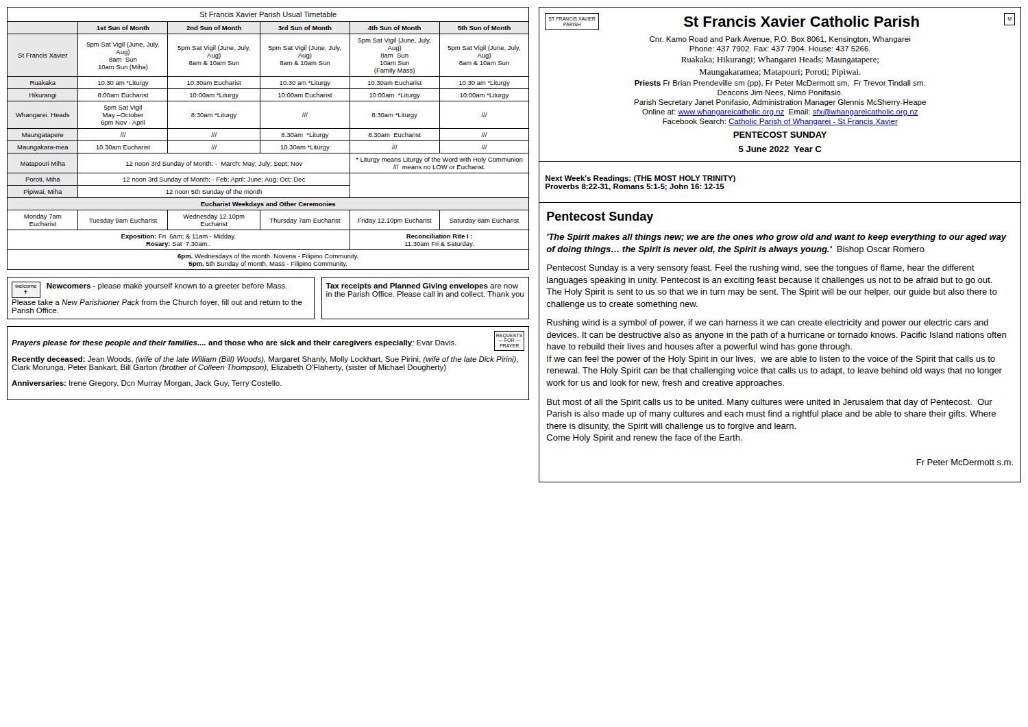St Francis Xavier Parish Usual Timetable
| | 1st Sun of Month | 2nd Sun of Month | 3rd Sun of Month | 4th Sun of Month | 5th Sun of Month |
| --- | --- | --- | --- | --- | --- |
| St Francis Xavier | 5pm Sat Vigil (June, July, Aug) 8am Sun 10am Sun (Miha) | 5pm Sat Vigil (June, July, Aug) 8am & 10am Sun | 5pm Sat Vigil (June, July, Aug) 8am & 10am Sun | 5pm Sat Vigil (June, July, Aug) 8am Sun 10am Sun (Family Mass) | 5pm Sat Vigil (June, July, Aug) 8am & 10am Sun |
| Ruakaka | 10.30 am *Liturgy | 10.30am Eucharist | 10.30 am *Liturgy | 10.30am Eucharist | 10.30 am *Liturgy |
| Hikurangi | 8:00am Eucharist | 10:00am *Liturgy | 10:00am Eucharist | 10:00am *Liturgy | 10:00am *Liturgy |
| Whangarei. Heads | 5pm Sat Vigil May –October 6pm Nov - April | 8:30am *Liturgy | /// | 8:30am *Liturgy | /// |
| Maungatapere | /// | /// | 8.30am *Liturgy | 8.30am Eucharist | /// |
| Maungakara-mea | 10.30am Eucharist | /// | 10.30am *Liturgy | /// | /// |
| Matapouri Miha | 12 noon 3rd Sunday of Month: - March; May; July; Sept; Nov | * Liturgy means Liturgy of the Word with Holy Communion /// means no LOW or Eucharist. |
| Poroti, Miha | 12 noon 3rd Sunday of Month: - Feb; April; June; Aug; Oct; Dec | |
| Pipiwai, Miha | 12 noon 5th Sunday of the month |
| Eucharist Weekdays and Other Ceremonies |
| Monday 7am Eucharist | Tuesday 9am Eucharist | Wednesday 12.10pm Eucharist | Thursday 7am Eucharist | Friday 12.10pm Eucharist | Saturday 8am Eucharist |
| Exposition: Fri 6am; & 11am - Midday. Rosary: Sat 7.30am.. | Reconciliation Rite I : 11.30am Fri & Saturday. |
| 6pm. Wednesdays of the month. Novena - Filipino Community. 5pm. 5th Sunday of month. Mass - Filipino Community. |
welcome
✝ Newcomers - please make yourself known to a greeter before Mass. Please take a New Parishioner Pack from the Church foyer, fill out and return to the Parish Office.
Tax receipts and Planned Giving envelopes are now in the Parish Office. Please call in and collect. Thank you
REQUESTS
— FOR —
PRAYER
Prayers please for these people and their families.... and those who are sick and their caregivers especially: Evar Davis.
Recently deceased: Jean Woods, (wife of the late William (Bill) Woods), Margaret Shanly, Molly Lockhart, Sue Pirini, (wife of the late Dick Pirini), Clark Morunga, Peter Bankart, Bill Garton (brother of Colleen Thompson), Elizabeth O'Flaherty, (sister of Michael Dougherty)
Anniversaries: Irene Gregory, Dcn Murray Morgan, Jack Guy, Terry Costello.
ST FRANCIS XAVIER
PARISH
M
St Francis Xavier Catholic Parish
Cnr. Kamo Road and Park Avenue, P.O. Box 8061, Kensington, Whangarei
Phone: 437 7902. Fax: 437 7904. House: 437 5266.
Ruakaka; Hikurangi; Whangarei Heads; Maungatapere;
Maungakaramea; Matapouri; Poroti; Pipiwai.
Priests Fr Brian Prendeville sm (pp), Fr Peter McDermott sm, Fr Trevor Tindall sm.
Deacons Jim Nees, Nimo Ponifasio.
Parish Secretary Janet Ponifasio, Administration Manager Glennis McSherry-Heape
Online at: www.whangareicatholic.org.nz Email: sfx@whangareicatholic.org.nz
Facebook Search: Catholic Parish of Whangarei - St Francis Xavier
PENTECOST SUNDAY
5 June 2022 Year C
Next Week's Readings: (THE MOST HOLY TRINITY)
Proverbs 8:22-31, Romans 5:1-5; John 16: 12-15
Pentecost Sunday
'The Spirit makes all things new; we are the ones who grow old and want to keep everything to our aged way of doing things… the Spirit is never old, the Spirit is always young.' Bishop Oscar Romero
Pentecost Sunday is a very sensory feast. Feel the rushing wind, see the tongues of flame, hear the different languages speaking in unity. Pentecost is an exciting feast because it challenges us not to be afraid but to go out.
The Holy Spirit is sent to us so that we in turn may be sent. The Spirit will be our helper, our guide but also there to challenge us to create something new.
Rushing wind is a symbol of power, if we can harness it we can create electricity and power our electric cars and devices. It can be destructive also as anyone in the path of a hurricane or tornado knows. Pacific Island nations often have to rebuild their lives and houses after a powerful wind has gone through.
If we can feel the power of the Holy Spirit in our lives, we are able to listen to the voice of the Spirit that calls us to renewal. The Holy Spirit can be that challenging voice that calls us to adapt, to leave behind old ways that no longer work for us and look for new, fresh and creative approaches.
But most of all the Spirit calls us to be united. Many cultures were united in Jerusalem that day of Pentecost. Our Parish is also made up of many cultures and each must find a rightful place and be able to share their gifts. Where there is disunity, the Spirit will challenge us to forgive and learn.
Come Holy Spirit and renew the face of the Earth.
Fr Peter McDermott s.m.